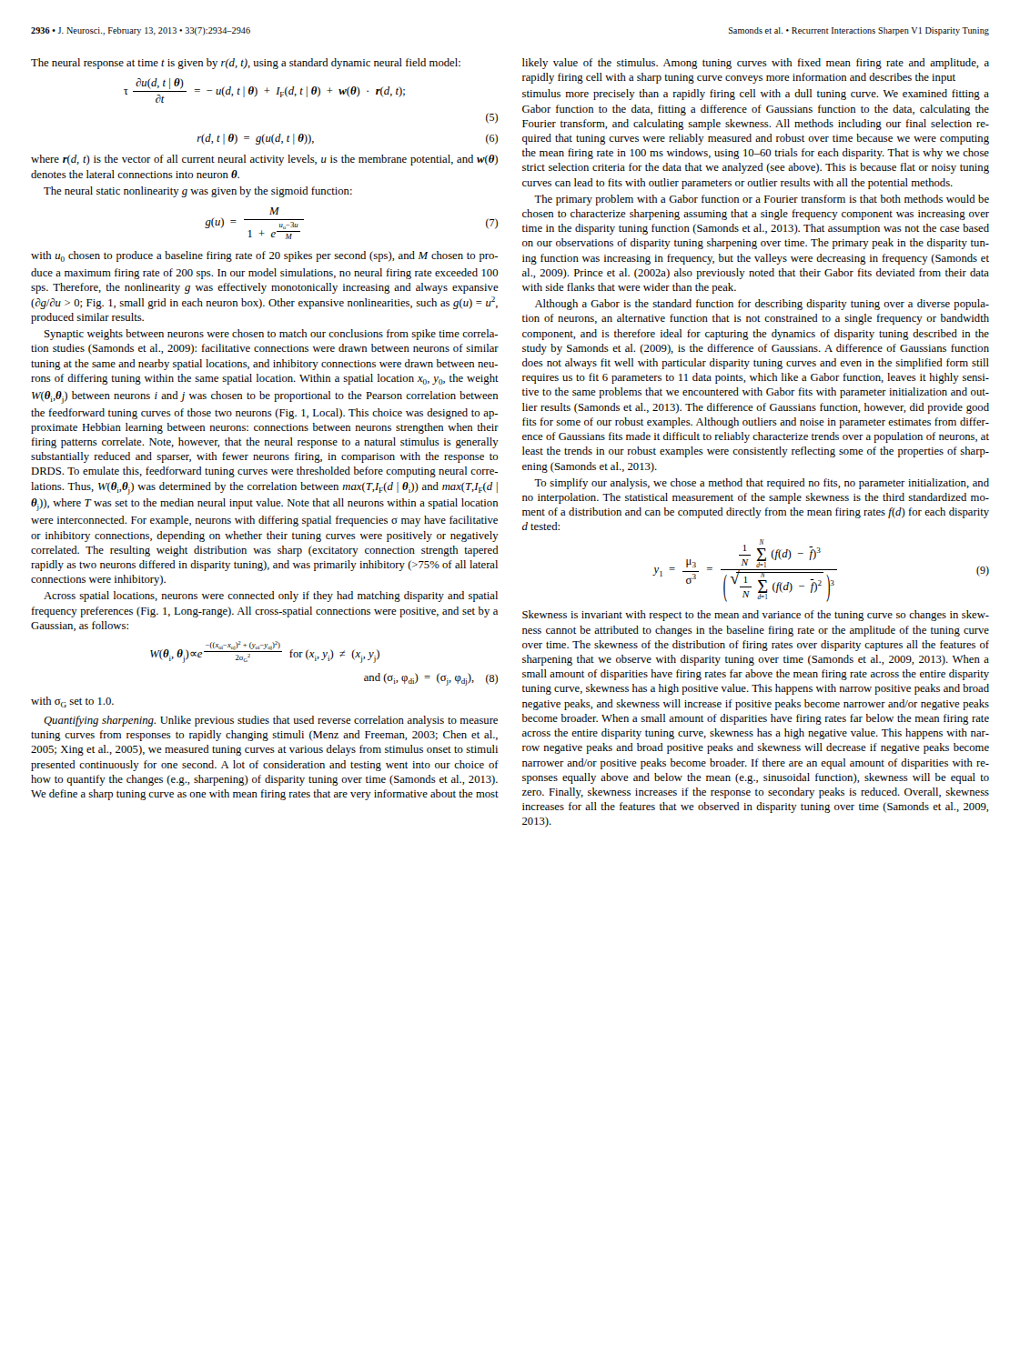2936 • J. Neurosci., February 13, 2013 • 33(7):2934–2946
Samonds et al. • Recurrent Interactions Sharpen V1 Disparity Tuning
The neural response at time t is given by r(d, t), using a standard dynamic neural field model:
τ ∂u(d, t | θ)∂t = − u(d, t | θ) + IF(d, t | θ) + w(θ) · r(d, t);
(5)
r(d, t | θ) = g(u(d, t | θ)),
(6)
where r(d, t) is the vector of all current neural activity levels, u is the membrane potential, and w(θ) denotes the lateral connections into neuron θ.
The neural static nonlinearity g was given by the sigmoid function:
g(u) = M 1 + euo−3u M
(7)
with u 0 chosen to produce a baseline firing rate of 20 spikes per second (sps), and M chosen to produce a maximum firing rate of 200 sps. In our model simulations, no neural firing rate exceeded 100 sps. Therefore, the nonlinearity g was effectively monotonically increasing and always expansive (∂g/∂u > 0; Fig. 1, small grid in each neuron box). Other expansive nonlinearities, such as g(u) = u 2, produced similar results.
Synaptic weights between neurons were chosen to match our conclusions from spike time correlation studies (Samonds et al., 2009): facilitative connections were drawn between neurons of similar tuning at the same and nearby spatial locations, and inhibitory connections were drawn between neurons of differing tuning within the same spatial location. Within a spatial location x 0, y 0, the weight W(θi,θj) between neurons i and j was chosen to be proportional to the Pearson correlation between the feedforward tuning curves of those two neurons (Fig. 1, Local). This choice was designed to approximate Hebbian learning between neurons: connections between neurons strengthen when their firing patterns correlate. Note, however, that the neural response to a natural stimulus is generally substantially reduced and sparser, with fewer neurons firing, in comparison with the response to DRDS. To emulate this, feedforward tuning curves were thresholded before computing neural correlations. Thus, W(θi,θj) was determined by the correlation between max(T,IF(d | θi)) and max(T,IF(d | θj)), where T was set to the median neural input value. Note that all neurons within a spatial location were interconnected. For example, neurons with differing spatial frequencies σ may have facilitative or inhibitory connections, depending on whether their tuning curves were positively or negatively correlated. The resulting weight distribution was sharp (excitatory connection strength tapered rapidly as two neurons differed in disparity tuning), and was primarily inhibitory (>75% of all lateral connections were inhibitory).
Across spatial locations, neurons were connected only if they had matching disparity and spatial frequency preferences (Fig. 1, Long-range). All cross-spatial connections were positive, and set by a Gaussian, as follows:
W(θi, θj)∝e−((xoi−xoj)2 + (yoi−yoj)2) 2σG 2 for (xi, yi) ≠ (xj, yj)
and (σi, φdi) = (σj, φdj),
(8)
with σG set to 1.0.
Quantifying sharpening. Unlike previous studies that used reverse correlation analysis to measure tuning curves from responses to rapidly changing stimuli (Menz and Freeman, 2003; Chen et al., 2005; Xing et al., 2005), we measured tuning curves at various delays from stimulus onset to stimuli presented continuously for one second. A lot of consideration and testing went into our choice of how to quantify the changes (e.g., sharpening) of disparity tuning over time (Samonds et al., 2013). We define a sharp tuning curve as one with mean firing rates that are very informative about the most likely value of the stimulus. Among tuning curves with fixed mean firing rate and amplitude, a rapidly firing cell with a sharp tuning curve conveys more information and describes the input
stimulus more precisely than a rapidly firing cell with a dull tuning curve. We examined fitting a Gabor function to the data, fitting a difference of Gaussians function to the data, calculating the Fourier transform, and calculating sample skewness. All methods including our final selection required that tuning curves were reliably measured and robust over time because we were computing the mean firing rate in 100 ms windows, using 10–60 trials for each disparity. That is why we chose strict selection criteria for the data that we analyzed (see above). This is because flat or noisy tuning curves can lead to fits with outlier parameters or outlier results with all the potential methods.
The primary problem with a Gabor function or a Fourier transform is that both methods would be chosen to characterize sharpening assuming that a single frequency component was increasing over time in the disparity tuning function (Samonds et al., 2013). That assumption was not the case based on our observations of disparity tuning sharpening over time. The primary peak in the disparity tuning function was increasing in frequency, but the valleys were decreasing in frequency (Samonds et al., 2009). Prince et al. (2002a) also previously noted that their Gabor fits deviated from their data with side flanks that were wider than the peak.
Although a Gabor is the standard function for describing disparity tuning over a diverse population of neurons, an alternative function that is not constrained to a single frequency or bandwidth component, and is therefore ideal for capturing the dynamics of disparity tuning described in the study by Samonds et al. (2009), is the difference of Gaussians. A difference of Gaussians function does not always fit well with particular disparity tuning curves and even in the simplified form still requires us to fit 6 parameters to 11 data points, which like a Gabor function, leaves it highly sensitive to the same problems that we encountered with Gabor fits with parameter initialization and outlier results (Samonds et al., 2013). The difference of Gaussians function, however, did provide good fits for some of our robust examples. Although outliers and noise in parameter estimates from difference of Gaussians fits made it difficult to reliably characterize trends over a population of neurons, at least the trends in our robust examples were consistently reflecting some of the properties of sharpening (Samonds et al., 2013).
To simplify our analysis, we chose a method that required no fits, no parameter initialization, and no interpolation. The statistical measurement of the sample skewness is the third standardized moment of a distribution and can be computed directly from the mean firing rates f(d) for each disparity d tested:
y 1 = μ3 σ3 = 1 N NΣd=1 (f(d) − f)3 ( 1 N NΣd=1 (f(d) − f)2 ) 3
(9)
Skewness is invariant with respect to the mean and variance of the tuning curve so changes in skewness cannot be attributed to changes in the baseline firing rate or the amplitude of the tuning curve over time. The skewness of the distribution of firing rates over disparity captures all the features of sharpening that we observe with disparity tuning over time (Samonds et al., 2009, 2013). When a small amount of disparities have firing rates far above the mean firing rate across the entire disparity tuning curve, skewness has a high positive value. This happens with narrow positive peaks and broad negative peaks, and skewness will increase if positive peaks become narrower and/or negative peaks become broader. When a small amount of disparities have firing rates far below the mean firing rate across the entire disparity tuning curve, skewness has a high negative value. This happens with narrow negative peaks and broad positive peaks and skewness will decrease if negative peaks become narrower and/or positive peaks become broader. If there are an equal amount of disparities with responses equally above and below the mean (e.g., sinusoidal function), skewness will be equal to zero. Finally, skewness increases if the response to secondary peaks is reduced. Overall, skewness increases for all the features that we observed in disparity tuning over time (Samonds et al., 2009, 2013).